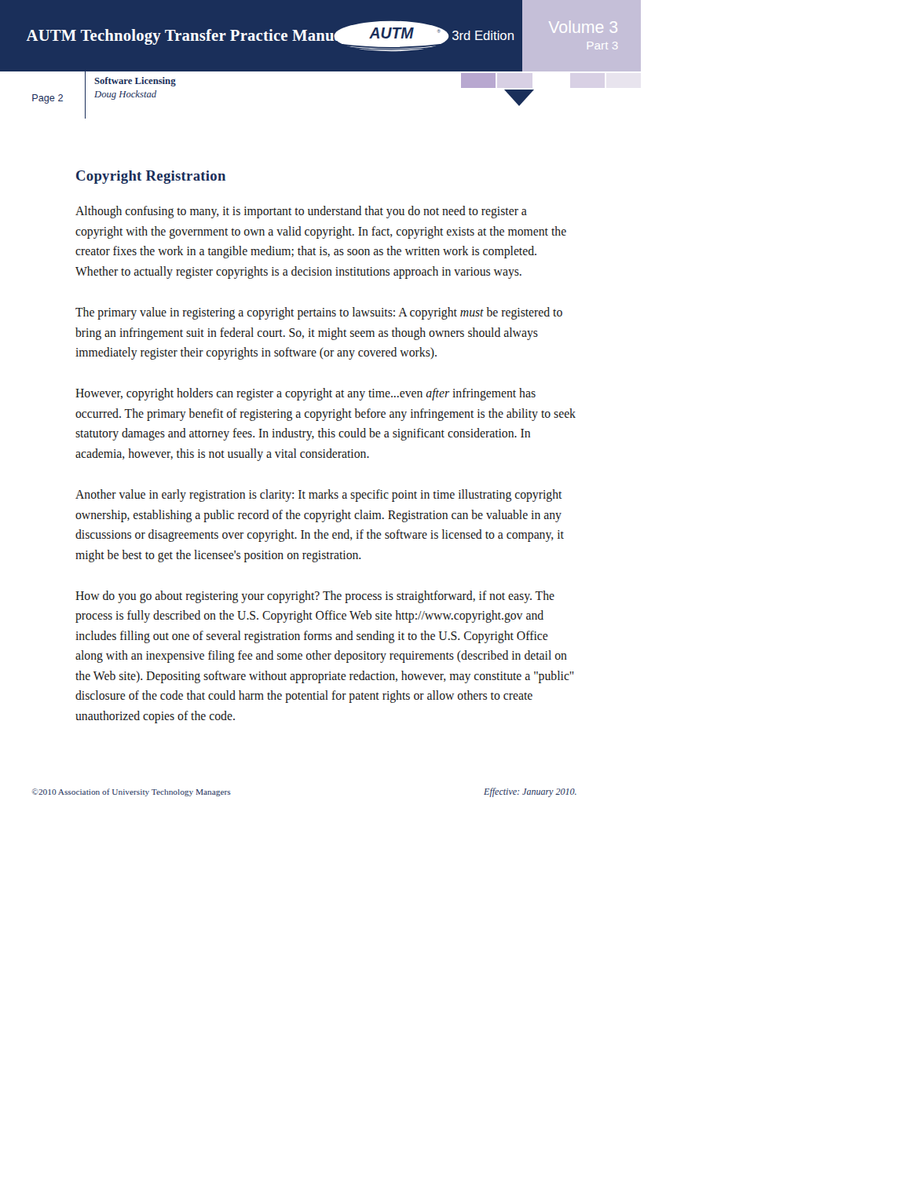AUTM Technology Transfer Practice ManualTM
AUTM ®
3rd Edition
Volume 3
Part 3
Page 2
Software Licensing
Doug Hockstad
Copyright Registration
Although confusing to many, it is important to understand that you do not need to register a copyright with the government to own a valid copyright. In fact, copyright exists at the moment the creator fixes the work in a tangible medium; that is, as soon as the written work is completed. Whether to actually register copyrights is a decision institutions approach in various ways.
The primary value in registering a copyright pertains to lawsuits: A copyright must be registered to bring an infringement suit in federal court. So, it might seem as though owners should always immediately register their copyrights in software (or any covered works).
However, copyright holders can register a copyright at any time...even after infringement has occurred. The primary benefit of registering a copyright before any infringement is the ability to seek statutory damages and attorney fees. In industry, this could be a significant consideration. In academia, however, this is not usually a vital consideration.
Another value in early registration is clarity: It marks a specific point in time illustrating copyright ownership, establishing a public record of the copyright claim. Registration can be valuable in any discussions or disagreements over copyright. In the end, if the software is licensed to a company, it might be best to get the licensee's position on registration.
How do you go about registering your copyright? The process is straightforward, if not easy. The process is fully described on the U.S. Copyright Office Web site http://www.copyright.gov and includes filling out one of several registration forms and sending it to the U.S. Copyright Office along with an inexpensive filing fee and some other depository requirements (described in detail on the Web site). Depositing software without appropriate redaction, however, may constitute a "public" disclosure of the code that could harm the potential for patent rights or allow others to create unauthorized copies of the code.
©2010 Association of University Technology Managers Effective: January 2010.